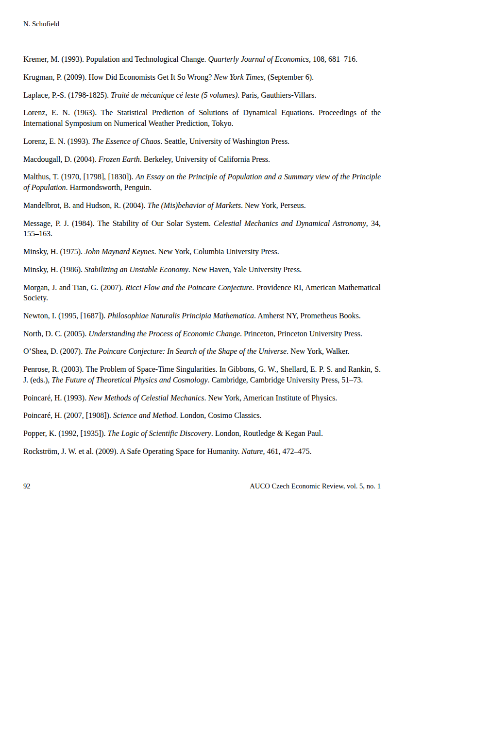N. Schofield
Kremer, M. (1993). Population and Technological Change. Quarterly Journal of Economics, 108, 681–716.
Krugman, P. (2009). How Did Economists Get It So Wrong? New York Times, (September 6).
Laplace, P.-S. (1798-1825). Traité de mécanique cé leste (5 volumes). Paris, Gauthiers-Villars.
Lorenz, E. N. (1963). The Statistical Prediction of Solutions of Dynamical Equations. Proceedings of the International Symposium on Numerical Weather Prediction, Tokyo.
Lorenz, E. N. (1993). The Essence of Chaos. Seattle, University of Washington Press.
Macdougall, D. (2004). Frozen Earth. Berkeley, University of California Press.
Malthus, T. (1970, [1798], [1830]). An Essay on the Principle of Population and a Summary view of the Principle of Population. Harmondsworth, Penguin.
Mandelbrot, B. and Hudson, R. (2004). The (Mis)behavior of Markets. New York, Perseus.
Message, P. J. (1984). The Stability of Our Solar System. Celestial Mechanics and Dynamical Astronomy, 34, 155–163.
Minsky, H. (1975). John Maynard Keynes. New York, Columbia University Press.
Minsky, H. (1986). Stabilizing an Unstable Economy. New Haven, Yale University Press.
Morgan, J. and Tian, G. (2007). Ricci Flow and the Poincare Conjecture. Providence RI, American Mathematical Society.
Newton, I. (1995, [1687]). Philosophiae Naturalis Principia Mathematica. Amherst NY, Prometheus Books.
North, D. C. (2005). Understanding the Process of Economic Change. Princeton, Princeton University Press.
O’Shea, D. (2007). The Poincare Conjecture: In Search of the Shape of the Universe. New York, Walker.
Penrose, R. (2003). The Problem of Space-Time Singularities. In Gibbons, G. W., Shellard, E. P. S. and Rankin, S. J. (eds.), The Future of Theoretical Physics and Cosmology. Cambridge, Cambridge University Press, 51–73.
Poincaré, H. (1993). New Methods of Celestial Mechanics. New York, American Institute of Physics.
Poincaré, H. (2007, [1908]). Science and Method. London, Cosimo Classics.
Popper, K. (1992, [1935]). The Logic of Scientific Discovery. London, Routledge & Kegan Paul.
Rockström, J. W. et al. (2009). A Safe Operating Space for Humanity. Nature, 461, 472–475.
92 AUCO Czech Economic Review, vol. 5, no. 1